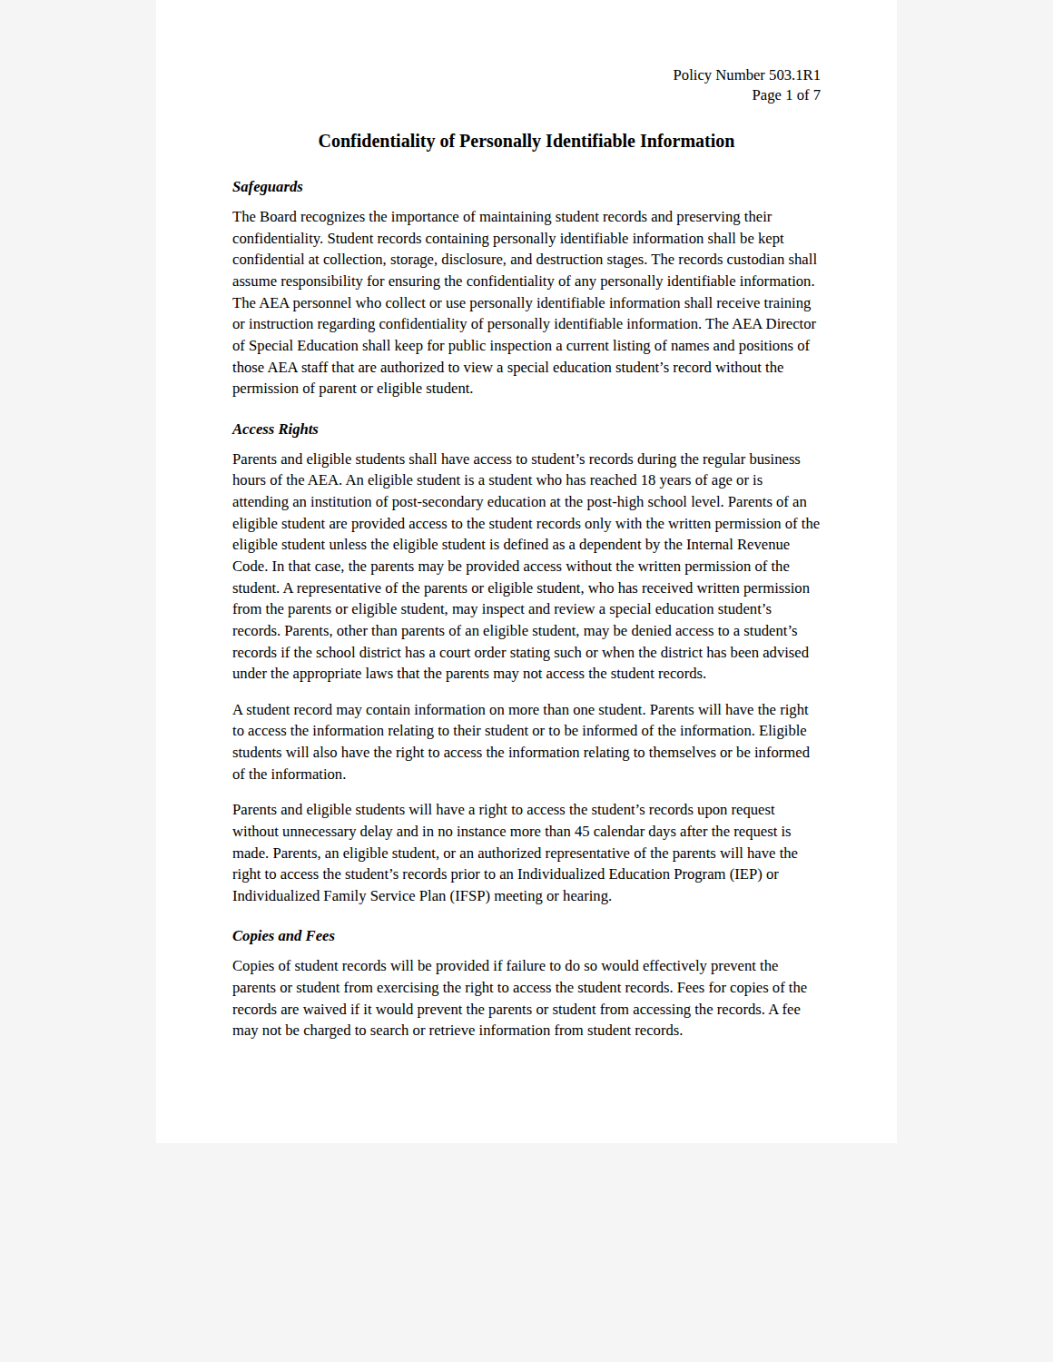Policy Number 503.1R1
Page 1 of 7
Confidentiality of Personally Identifiable Information
Safeguards
The Board recognizes the importance of maintaining student records and preserving their confidentiality. Student records containing personally identifiable information shall be kept confidential at collection, storage, disclosure, and destruction stages. The records custodian shall assume responsibility for ensuring the confidentiality of any personally identifiable information. The AEA personnel who collect or use personally identifiable information shall receive training or instruction regarding confidentiality of personally identifiable information. The AEA Director of Special Education shall keep for public inspection a current listing of names and positions of those AEA staff that are authorized to view a special education student’s record without the permission of parent or eligible student.
Access Rights
Parents and eligible students shall have access to student’s records during the regular business hours of the AEA. An eligible student is a student who has reached 18 years of age or is attending an institution of post-secondary education at the post-high school level. Parents of an eligible student are provided access to the student records only with the written permission of the eligible student unless the eligible student is defined as a dependent by the Internal Revenue Code. In that case, the parents may be provided access without the written permission of the student. A representative of the parents or eligible student, who has received written permission from the parents or eligible student, may inspect and review a special education student’s records. Parents, other than parents of an eligible student, may be denied access to a student’s records if the school district has a court order stating such or when the district has been advised under the appropriate laws that the parents may not access the student records.
A student record may contain information on more than one student. Parents will have the right to access the information relating to their student or to be informed of the information. Eligible students will also have the right to access the information relating to themselves or be informed of the information.
Parents and eligible students will have a right to access the student’s records upon request without unnecessary delay and in no instance more than 45 calendar days after the request is made. Parents, an eligible student, or an authorized representative of the parents will have the right to access the student’s records prior to an Individualized Education Program (IEP) or Individualized Family Service Plan (IFSP) meeting or hearing.
Copies and Fees
Copies of student records will be provided if failure to do so would effectively prevent the parents or student from exercising the right to access the student records. Fees for copies of the records are waived if it would prevent the parents or student from accessing the records. A fee may not be charged to search or retrieve information from student records.